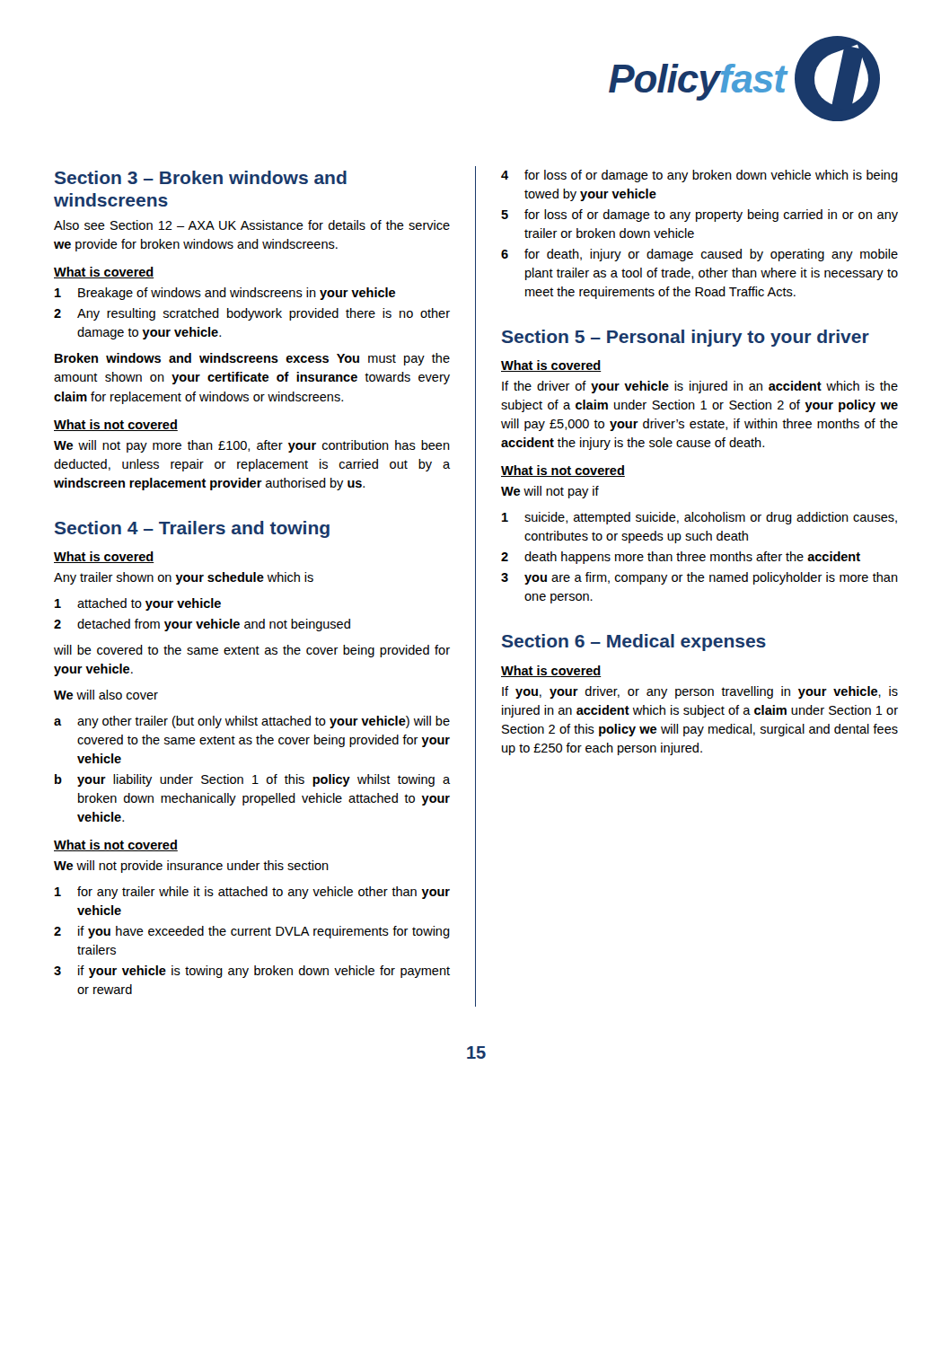Policy fast
Section 3 – Broken windows and windscreens
Also see Section 12 – AXA UK Assistance for details of the service we provide for broken windows and windscreens.
What is covered
Breakage of windows and windscreens in your vehicle
Any resulting scratched bodywork provided there is no other damage to your vehicle.
Broken windows and windscreens excess You must pay the amount shown on your certificate of insurance towards every claim for replacement of windows or windscreens.
What is not covered
We will not pay more than £100, after your contribution has been deducted, unless repair or replacement is carried out by a windscreen replacement provider authorised by us.
Section 4 – Trailers and towing
What is covered
Any trailer shown on your schedule which is
attached to your vehicle
detached from your vehicle and not beingused
will be covered to the same extent as the cover being provided for your vehicle.
We will also cover
any other trailer (but only whilst attached to your vehicle) will be covered to the same extent as the cover being provided for your vehicle
your liability under Section 1 of this policy whilst towing a broken down mechanically propelled vehicle attached to your vehicle.
What is not covered
We will not provide insurance under this section
for any trailer while it is attached to any vehicle other than your vehicle
if you have exceeded the current DVLA requirements for towing trailers
if your vehicle is towing any broken down vehicle for payment or reward
for loss of or damage to any broken down vehicle which is being towed by your vehicle
for loss of or damage to any property being carried in or on any trailer or broken down vehicle
for death, injury or damage caused by operating any mobile plant trailer as a tool of trade, other than where it is necessary to meet the requirements of the Road Traffic Acts.
Section 5 – Personal injury to your driver
What is covered
If the driver of your vehicle is injured in an accident which is the subject of a claim under Section 1 or Section 2 of your policy we will pay £5,000 to your driver’s estate, if within three months of the accident the injury is the sole cause of death.
What is not covered
We will not pay if
suicide, attempted suicide, alcoholism or drug addiction causes, contributes to or speeds up such death
death happens more than three months after the accident
you are a firm, company or the named policyholder is more than one person.
Section 6 – Medical expenses
What is covered
If you, your driver, or any person travelling in your vehicle, is injured in an accident which is subject of a claim under Section 1 or Section 2 of this policy we will pay medical, surgical and dental fees up to £250 for each person injured.
15